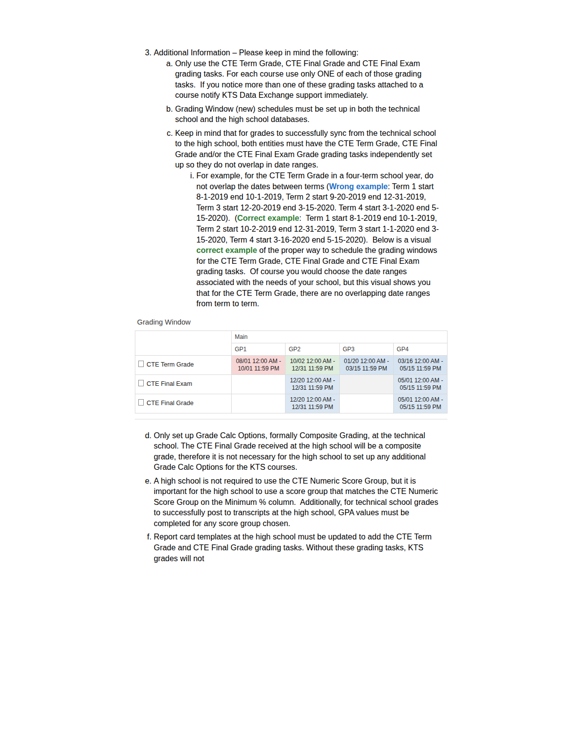Additional Information – Please keep in mind the following:
Only use the CTE Term Grade, CTE Final Grade and CTE Final Exam grading tasks. For each course use only ONE of each of those grading tasks. If you notice more than one of these grading tasks attached to a course notify KTS Data Exchange support immediately.
Grading Window (new) schedules must be set up in both the technical school and the high school databases.
Keep in mind that for grades to successfully sync from the technical school to the high school, both entities must have the CTE Term Grade, CTE Final Grade and/or the CTE Final Exam Grade grading tasks independently set up so they do not overlap in date ranges.
For example, for the CTE Term Grade in a four-term school year, do not overlap the dates between terms (Wrong example: Term 1 start 8-1-2019 end 10-1-2019, Term 2 start 9-20-2019 end 12-31-2019, Term 3 start 12-20-2019 end 3-15-2020. Term 4 start 3-1-2020 end 5-15-2020). (Correct example: Term 1 start 8-1-2019 end 10-1-2019, Term 2 start 10-2-2019 end 12-31-2019, Term 3 start 1-1-2020 end 3-15-2020, Term 4 start 3-16-2020 end 5-15-2020). Below is a visual correct example of the proper way to schedule the grading windows for the CTE Term Grade, CTE Final Grade and CTE Final Exam grading tasks. Of course you would choose the date ranges associated with the needs of your school, but this visual shows you that for the CTE Term Grade, there are no overlapping date ranges from term to term.
Grading Window
| | Main |
| --- | --- |
| GP1 | GP2 | GP3 | GP4 |
| CTE Term Grade | 08/01 12:00 AM - 10/01 11:59 PM | 10/02 12:00 AM - 12/31 11:59 PM | 01/20 12:00 AM - 03/15 11:59 PM | 03/16 12:00 AM - 05/15 11:59 PM |
| CTE Final Exam | | 12/20 12:00 AM - 12/31 11:59 PM | | 05/01 12:00 AM - 05/15 11:59 PM |
| CTE Final Grade | | 12/20 12:00 AM - 12/31 11:59 PM | | 05/01 12:00 AM - 05/15 11:59 PM |
Only set up Grade Calc Options, formally Composite Grading, at the technical school. The CTE Final Grade received at the high school will be a composite grade, therefore it is not necessary for the high school to set up any additional Grade Calc Options for the KTS courses.
A high school is not required to use the CTE Numeric Score Group, but it is important for the high school to use a score group that matches the CTE Numeric Score Group on the Minimum % column. Additionally, for technical school grades to successfully post to transcripts at the high school, GPA values must be completed for any score group chosen.
Report card templates at the high school must be updated to add the CTE Term Grade and CTE Final Grade grading tasks. Without these grading tasks, KTS grades will not